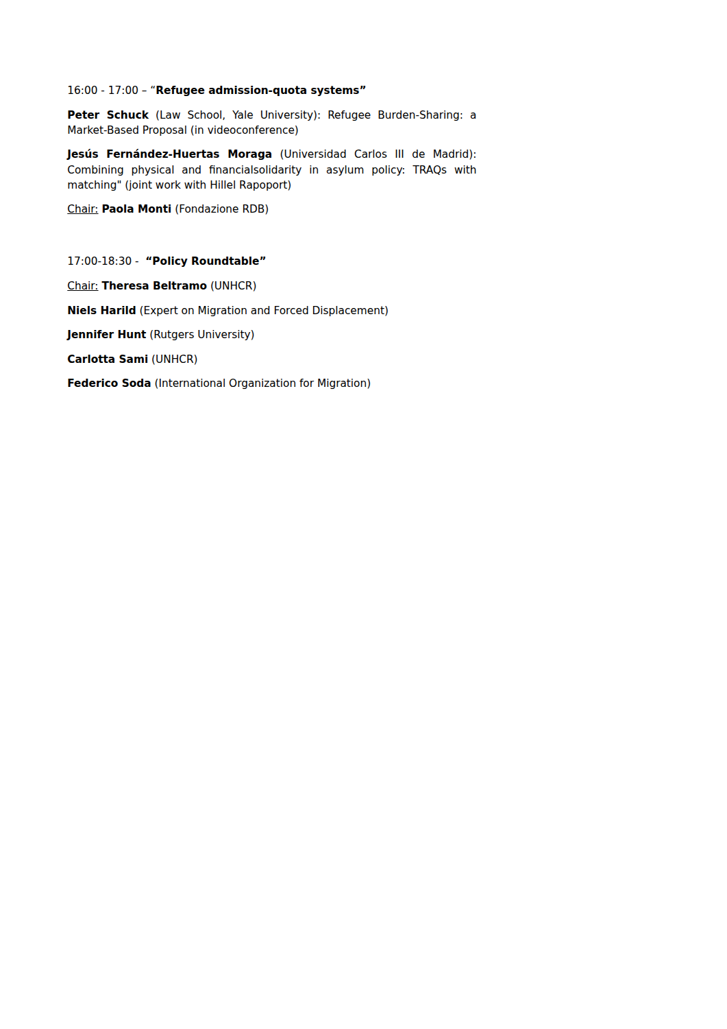16:00 - 17:00 – “Refugee admission-quota systems”
Peter Schuck (Law School, Yale University): Refugee Burden-Sharing: a Market-Based Proposal (in videoconference)
Jesús Fernández-Huertas Moraga (Universidad Carlos III de Madrid): Combining physical and financialsolidarity in asylum policy: TRAQs with matching" (joint work with Hillel Rapoport)
Chair: Paola Monti (Fondazione RDB)
17:00-18:30 - “Policy Roundtable”
Chair: Theresa Beltramo (UNHCR)
Niels Harild (Expert on Migration and Forced Displacement)
Jennifer Hunt (Rutgers University)
Carlotta Sami (UNHCR)
Federico Soda (International Organization for Migration)